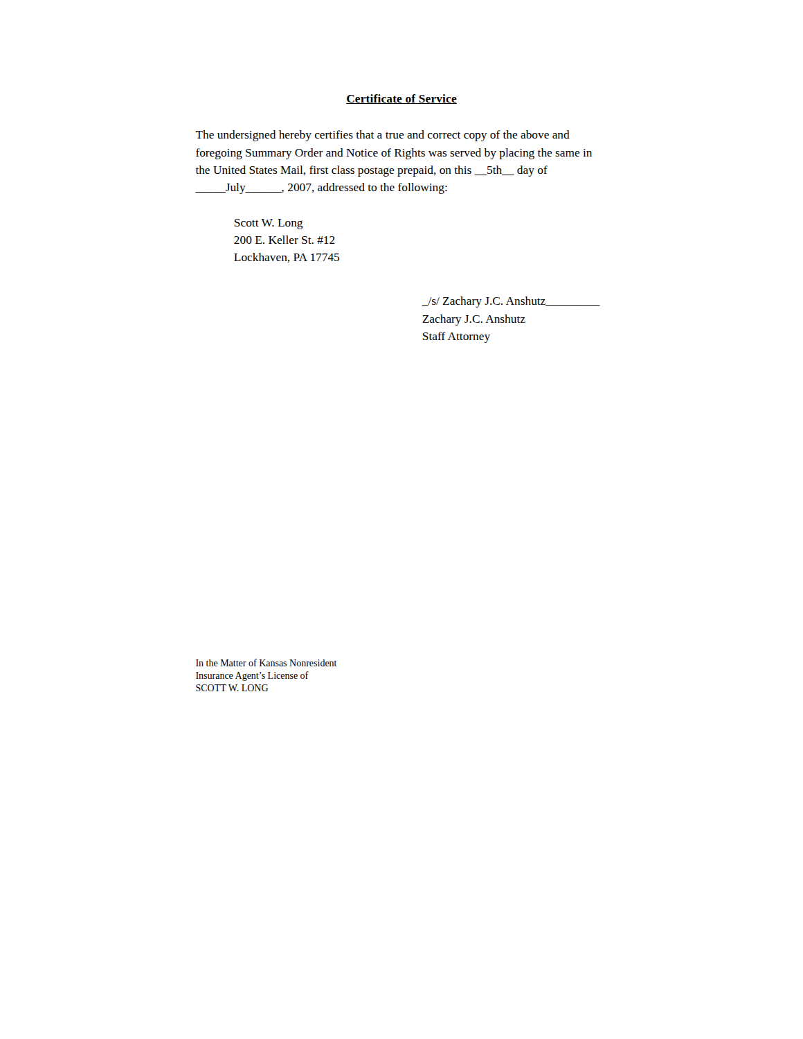Certificate of Service
The undersigned hereby certifies that a true and correct copy of the above and foregoing Summary Order and Notice of Rights was served by placing the same in the United States Mail, first class postage prepaid, on this __5th__ day of _____July______, 2007, addressed to the following:
Scott W. Long
200 E. Keller St. #12
Lockhaven, PA 17745
_/s/ Zachary J.C. Anshutz_________
Zachary J.C. Anshutz
Staff Attorney
In the Matter of Kansas Nonresident
Insurance Agent’s License of
SCOTT W. LONG